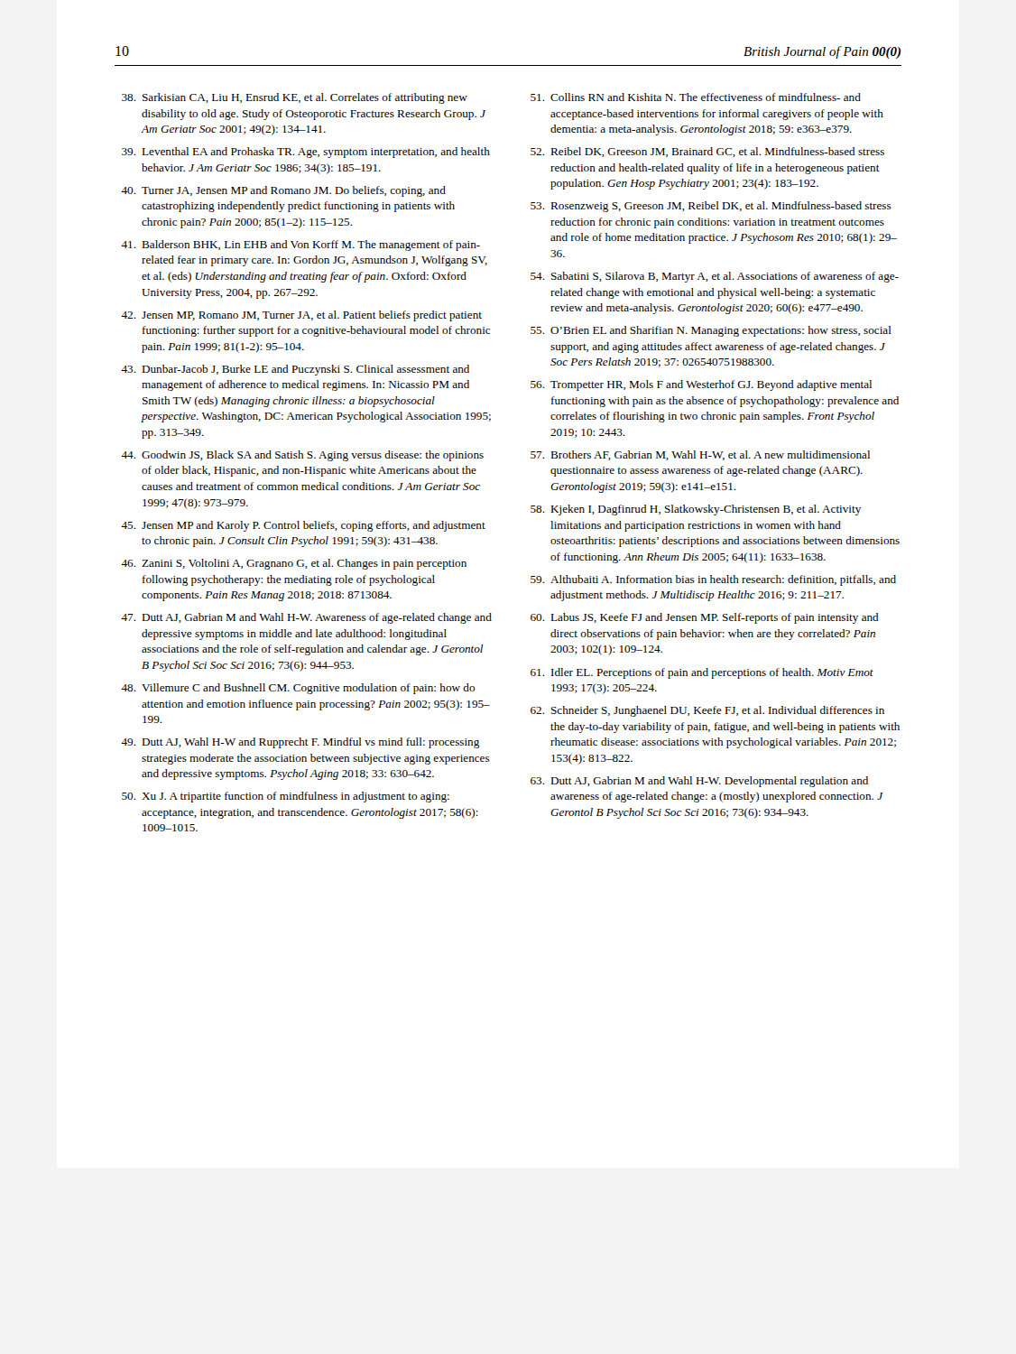10
British Journal of Pain 00(0)
38. Sarkisian CA, Liu H, Ensrud KE, et al. Correlates of attributing new disability to old age. Study of Osteoporotic Fractures Research Group. J Am Geriatr Soc 2001; 49(2): 134–141.
39. Leventhal EA and Prohaska TR. Age, symptom interpretation, and health behavior. J Am Geriatr Soc 1986; 34(3): 185–191.
40. Turner JA, Jensen MP and Romano JM. Do beliefs, coping, and catastrophizing independently predict functioning in patients with chronic pain? Pain 2000; 85(1–2): 115–125.
41. Balderson BHK, Lin EHB and Von Korff M. The management of pain-related fear in primary care. In: Gordon JG, Asmundson J, Wolfgang SV, et al. (eds) Understanding and treating fear of pain. Oxford: Oxford University Press, 2004, pp. 267–292.
42. Jensen MP, Romano JM, Turner JA, et al. Patient beliefs predict patient functioning: further support for a cognitive-behavioural model of chronic pain. Pain 1999; 81(1-2): 95–104.
43. Dunbar-Jacob J, Burke LE and Puczynski S. Clinical assessment and management of adherence to medical regimens. In: Nicassio PM and Smith TW (eds) Managing chronic illness: a biopsychosocial perspective. Washington, DC: American Psychological Association 1995; pp. 313–349.
44. Goodwin JS, Black SA and Satish S. Aging versus disease: the opinions of older black, Hispanic, and non-Hispanic white Americans about the causes and treatment of common medical conditions. J Am Geriatr Soc 1999; 47(8): 973–979.
45. Jensen MP and Karoly P. Control beliefs, coping efforts, and adjustment to chronic pain. J Consult Clin Psychol 1991; 59(3): 431–438.
46. Zanini S, Voltolini A, Gragnano G, et al. Changes in pain perception following psychotherapy: the mediating role of psychological components. Pain Res Manag 2018; 2018: 8713084.
47. Dutt AJ, Gabrian M and Wahl H-W. Awareness of age-related change and depressive symptoms in middle and late adulthood: longitudinal associations and the role of self-regulation and calendar age. J Gerontol B Psychol Sci Soc Sci 2016; 73(6): 944–953.
48. Villemure C and Bushnell CM. Cognitive modulation of pain: how do attention and emotion influence pain processing? Pain 2002; 95(3): 195–199.
49. Dutt AJ, Wahl H-W and Rupprecht F. Mindful vs mind full: processing strategies moderate the association between subjective aging experiences and depressive symptoms. Psychol Aging 2018; 33: 630–642.
50. Xu J. A tripartite function of mindfulness in adjustment to aging: acceptance, integration, and transcendence. Gerontologist 2017; 58(6): 1009–1015.
51. Collins RN and Kishita N. The effectiveness of mindfulness- and acceptance-based interventions for informal caregivers of people with dementia: a meta-analysis. Gerontologist 2018; 59: e363–e379.
52. Reibel DK, Greeson JM, Brainard GC, et al. Mindfulness-based stress reduction and health-related quality of life in a heterogeneous patient population. Gen Hosp Psychiatry 2001; 23(4): 183–192.
53. Rosenzweig S, Greeson JM, Reibel DK, et al. Mindfulness-based stress reduction for chronic pain conditions: variation in treatment outcomes and role of home meditation practice. J Psychosom Res 2010; 68(1): 29–36.
54. Sabatini S, Silarova B, Martyr A, et al. Associations of awareness of age-related change with emotional and physical well-being: a systematic review and meta-analysis. Gerontologist 2020; 60(6): e477–e490.
55. O’Brien EL and Sharifian N. Managing expectations: how stress, social support, and aging attitudes affect awareness of age-related changes. J Soc Pers Relatsh 2019; 37: 026540751988300.
56. Trompetter HR, Mols F and Westerhof GJ. Beyond adaptive mental functioning with pain as the absence of psychopathology: prevalence and correlates of flourishing in two chronic pain samples. Front Psychol 2019; 10: 2443.
57. Brothers AF, Gabrian M, Wahl H-W, et al. A new multidimensional questionnaire to assess awareness of age-related change (AARC). Gerontologist 2019; 59(3): e141–e151.
58. Kjeken I, Dagfinrud H, Slatkowsky-Christensen B, et al. Activity limitations and participation restrictions in women with hand osteoarthritis: patients’ descriptions and associations between dimensions of functioning. Ann Rheum Dis 2005; 64(11): 1633–1638.
59. Althubaiti A. Information bias in health research: definition, pitfalls, and adjustment methods. J Multidiscip Healthc 2016; 9: 211–217.
60. Labus JS, Keefe FJ and Jensen MP. Self-reports of pain intensity and direct observations of pain behavior: when are they correlated? Pain 2003; 102(1): 109–124.
61. Idler EL. Perceptions of pain and perceptions of health. Motiv Emot 1993; 17(3): 205–224.
62. Schneider S, Junghaenel DU, Keefe FJ, et al. Individual differences in the day-to-day variability of pain, fatigue, and well-being in patients with rheumatic disease: associations with psychological variables. Pain 2012; 153(4): 813–822.
63. Dutt AJ, Gabrian M and Wahl H-W. Developmental regulation and awareness of age-related change: a (mostly) unexplored connection. J Gerontol B Psychol Sci Soc Sci 2016; 73(6): 934–943.